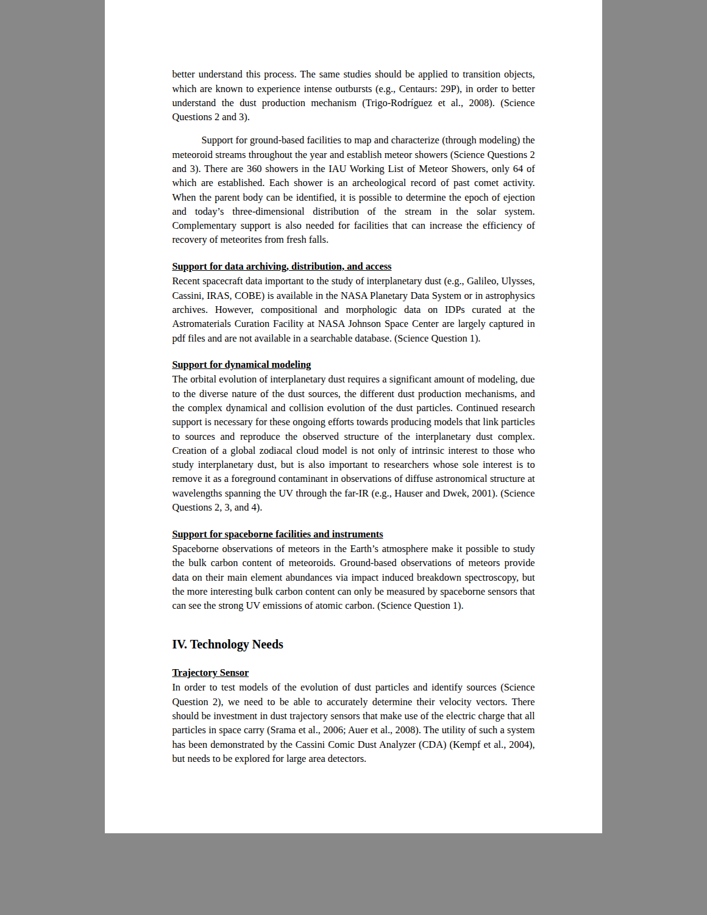better understand this process. The same studies should be applied to transition objects, which are known to experience intense outbursts (e.g., Centaurs: 29P), in order to better understand the dust production mechanism (Trigo-Rodríguez et al., 2008). (Science Questions 2 and 3).
Support for ground-based facilities to map and characterize (through modeling) the meteoroid streams throughout the year and establish meteor showers (Science Questions 2 and 3). There are 360 showers in the IAU Working List of Meteor Showers, only 64 of which are established. Each shower is an archeological record of past comet activity. When the parent body can be identified, it is possible to determine the epoch of ejection and today’s three-dimensional distribution of the stream in the solar system. Complementary support is also needed for facilities that can increase the efficiency of recovery of meteorites from fresh falls.
Support for data archiving, distribution, and access
Recent spacecraft data important to the study of interplanetary dust (e.g., Galileo, Ulysses, Cassini, IRAS, COBE) is available in the NASA Planetary Data System or in astrophysics archives. However, compositional and morphologic data on IDPs curated at the Astromaterials Curation Facility at NASA Johnson Space Center are largely captured in pdf files and are not available in a searchable database. (Science Question 1).
Support for dynamical modeling
The orbital evolution of interplanetary dust requires a significant amount of modeling, due to the diverse nature of the dust sources, the different dust production mechanisms, and the complex dynamical and collision evolution of the dust particles. Continued research support is necessary for these ongoing efforts towards producing models that link particles to sources and reproduce the observed structure of the interplanetary dust complex. Creation of a global zodiacal cloud model is not only of intrinsic interest to those who study interplanetary dust, but is also important to researchers whose sole interest is to remove it as a foreground contaminant in observations of diffuse astronomical structure at wavelengths spanning the UV through the far-IR (e.g., Hauser and Dwek, 2001). (Science Questions 2, 3, and 4).
Support for spaceborne facilities and instruments
Spaceborne observations of meteors in the Earth’s atmosphere make it possible to study the bulk carbon content of meteoroids. Ground-based observations of meteors provide data on their main element abundances via impact induced breakdown spectroscopy, but the more interesting bulk carbon content can only be measured by spaceborne sensors that can see the strong UV emissions of atomic carbon. (Science Question 1).
IV. Technology Needs
Trajectory Sensor
In order to test models of the evolution of dust particles and identify sources (Science Question 2), we need to be able to accurately determine their velocity vectors. There should be investment in dust trajectory sensors that make use of the electric charge that all particles in space carry (Srama et al., 2006; Auer et al., 2008). The utility of such a system has been demonstrated by the Cassini Comic Dust Analyzer (CDA) (Kempf et al., 2004), but needs to be explored for large area detectors.